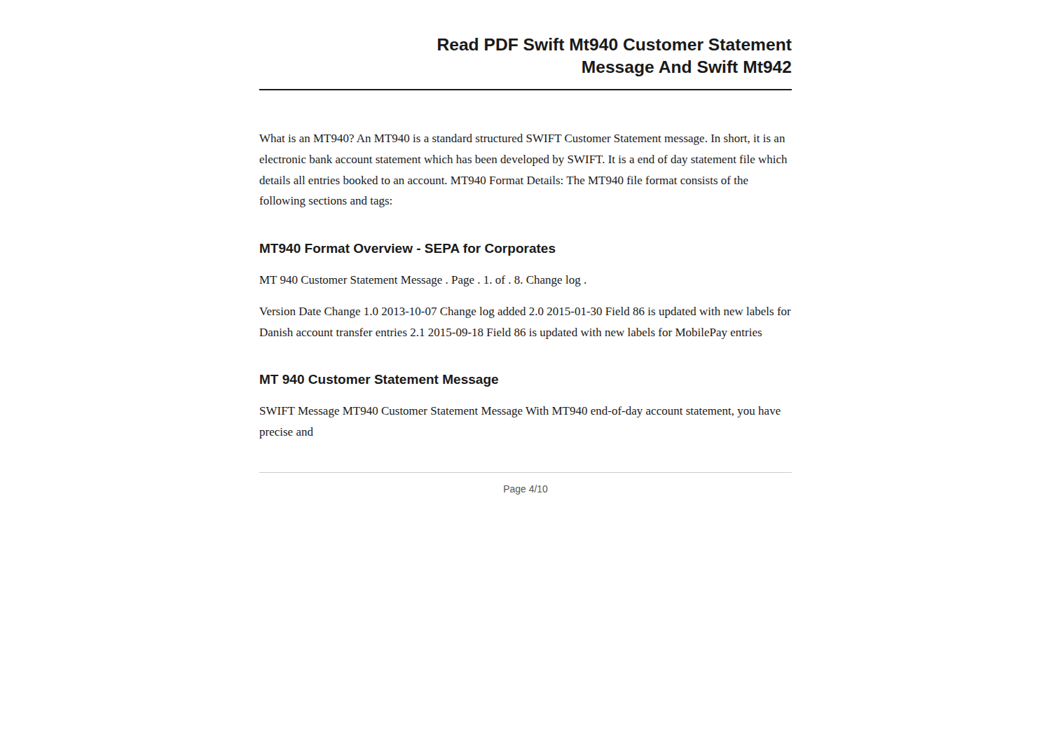Read PDF Swift Mt940 Customer Statement Message And Swift Mt942
What is an MT940? An MT940 is a standard structured SWIFT Customer Statement message. In short, it is an electronic bank account statement which has been developed by SWIFT. It is a end of day statement file which details all entries booked to an account. MT940 Format Details: The MT940 file format consists of the following sections and tags:
MT940 Format Overview - SEPA for Corporates
MT 940 Customer Statement Message . Page . 1. of . 8. Change log .
Version Date Change 1.0 2013-10-07 Change log added 2.0 2015-01-30 Field 86 is updated with new labels for Danish account transfer entries 2.1 2015-09-18 Field 86 is updated with new labels for MobilePay entries
MT 940 Customer Statement Message
SWIFT Message MT940 Customer Statement Message With MT940 end-of-day account statement, you have precise and
Page 4/10